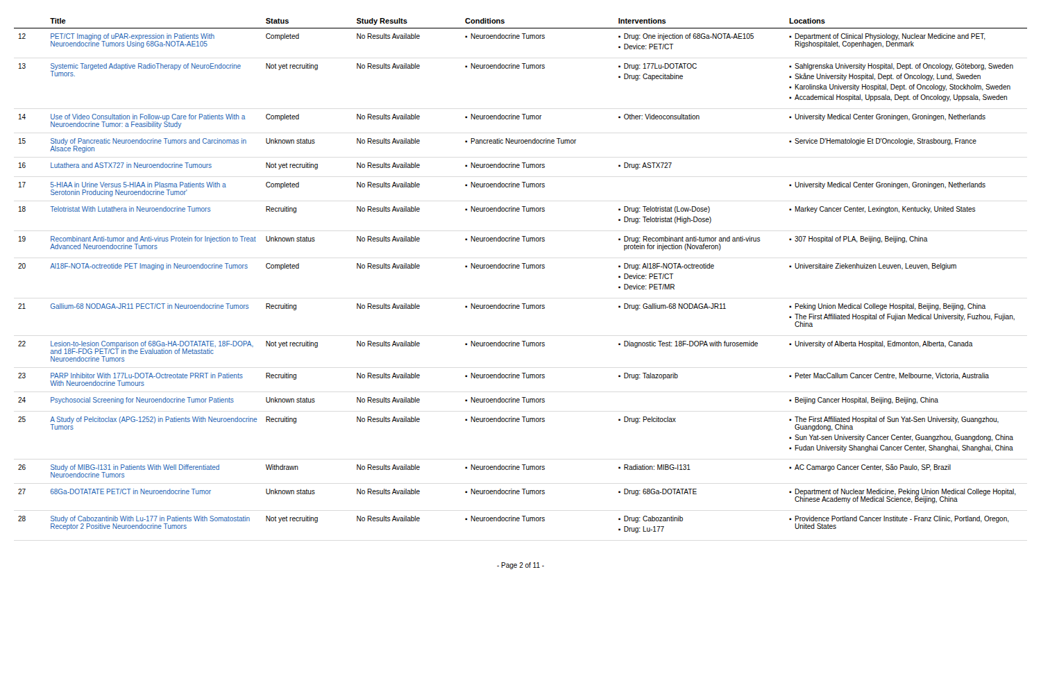| | Title | Status | Study Results | Conditions | Interventions | Locations |
| --- | --- | --- | --- | --- | --- | --- |
| 12 | PET/CT Imaging of uPAR-expression in Patients With Neuroendocrine Tumors Using 68Ga-NOTA-AE105 | Completed | No Results Available | Neuroendocrine Tumors | Drug: One injection of 68Ga-NOTA-AE105 Device: PET/CT | Department of Clinical Physiology, Nuclear Medicine and PET, Rigshospitalet, Copenhagen, Denmark |
| 13 | Systemic Targeted Adaptive RadioTherapy of NeuroEndocrine Tumors. | Not yet recruiting | No Results Available | Neuroendocrine Tumors | Drug: 177Lu-DOTATOC Drug: Capecitabine | Sahlgrenska University Hospital, Dept. of Oncology, Göteborg, Sweden Skåne University Hospital, Dept. of Oncology, Lund, Sweden Karolinska University Hospital, Dept. of Oncology, Stockholm, Sweden Accademical Hospital, Uppsala, Dept. of Oncology, Uppsala, Sweden |
| 14 | Use of Video Consultation in Follow-up Care for Patients With a Neuroendocrine Tumor: a Feasibility Study | Completed | No Results Available | Neuroendocrine Tumor | Other: Videoconsultation | University Medical Center Groningen, Groningen, Netherlands |
| 15 | Study of Pancreatic Neuroendocrine Tumors and Carcinomas in Alsace Region | Unknown status | No Results Available | Pancreatic Neuroendocrine Tumor | | Service D'Hematologie Et D'Oncologie, Strasbourg, France |
| 16 | Lutathera and ASTX727 in Neuroendocrine Tumours | Not yet recruiting | No Results Available | Neuroendocrine Tumors | Drug: ASTX727 | |
| 17 | 5-HIAA in Urine Versus 5-HIAA in Plasma Patients With a Serotonin Producing Neuroendocrine Tumor' | Completed | No Results Available | Neuroendocrine Tumors | | University Medical Center Groningen, Groningen, Netherlands |
| 18 | Telotristat With Lutathera in Neuroendocrine Tumors | Recruiting | No Results Available | Neuroendocrine Tumors | Drug: Telotristat (Low-Dose) Drug: Telotristat (High-Dose) | Markey Cancer Center, Lexington, Kentucky, United States |
| 19 | Recombinant Anti-tumor and Anti-virus Protein for Injection to Treat Advanced Neuroendocrine Tumors | Unknown status | No Results Available | Neuroendocrine Tumors | Drug: Recombinant anti-tumor and anti-virus protein for injection (Novaferon) | 307 Hospital of PLA, Beijing, Beijing, China |
| 20 | Al18F-NOTA-octreotide PET Imaging in Neuroendocrine Tumors | Completed | No Results Available | Neuroendocrine Tumors | Drug: Al18F-NOTA-octreotide Device: PET/CT Device: PET/MR | Universitaire Ziekenhuizen Leuven, Leuven, Belgium |
| 21 | Gallium-68 NODAGA-JR11 PECT/CT in Neuroendocrine Tumors | Recruiting | No Results Available | Neuroendocrine Tumors | Drug: Gallium-68 NODAGA-JR11 | Peking Union Medical College Hospital, Beijing, Beijing, China The First Affiliated Hospital of Fujian Medical University, Fuzhou, Fujian, China |
| 22 | Lesion-to-lesion Comparison of 68Ga-HA-DOTATATE, 18F-DOPA, and 18F-FDG PET/CT in the Evaluation of Metastatic Neuroendocrine Tumors | Not yet recruiting | No Results Available | Neuroendocrine Tumors | Diagnostic Test: 18F-DOPA with furosemide | University of Alberta Hospital, Edmonton, Alberta, Canada |
| 23 | PARP Inhibitor With 177Lu-DOTA-Octreotate PRRT in Patients With Neuroendocrine Tumours | Recruiting | No Results Available | Neuroendocrine Tumors | Drug: Talazoparib | Peter MacCallum Cancer Centre, Melbourne, Victoria, Australia |
| 24 | Psychosocial Screening for Neuroendocrine Tumor Patients | Unknown status | No Results Available | Neuroendocrine Tumors | | Beijing Cancer Hospital, Beijing, Beijing, China |
| 25 | A Study of Pelcitoclax (APG-1252) in Patients With Neuroendocrine Tumors | Recruiting | No Results Available | Neuroendocrine Tumors | Drug: Pelcitoclax | The First Affiliated Hospital of Sun Yat-Sen University, Guangzhou, Guangdong, China Sun Yat-sen University Cancer Center, Guangzhou, Guangdong, China Fudan University Shanghai Cancer Center, Shanghai, Shanghai, China |
| 26 | Study of MIBG-I131 in Patients With Well Differentiated Neuroendocrine Tumors | Withdrawn | No Results Available | Neuroendocrine Tumors | Radiation: MIBG-I131 | AC Camargo Cancer Center, São Paulo, SP, Brazil |
| 27 | 68Ga-DOTATATE PET/CT in Neuroendocrine Tumor | Unknown status | No Results Available | Neuroendocrine Tumors | Drug: 68Ga-DOTATATE | Department of Nuclear Medicine, Peking Union Medical College Hopital, Chinese Academy of Medical Science, Beijing, China |
| 28 | Study of Cabozantinib With Lu-177 in Patients With Somatostatin Receptor 2 Positive Neuroendocrine Tumors | Not yet recruiting | No Results Available | Neuroendocrine Tumors | Drug: Cabozantinib Drug: Lu-177 | Providence Portland Cancer Institute - Franz Clinic, Portland, Oregon, United States |
- Page 2 of 11 -